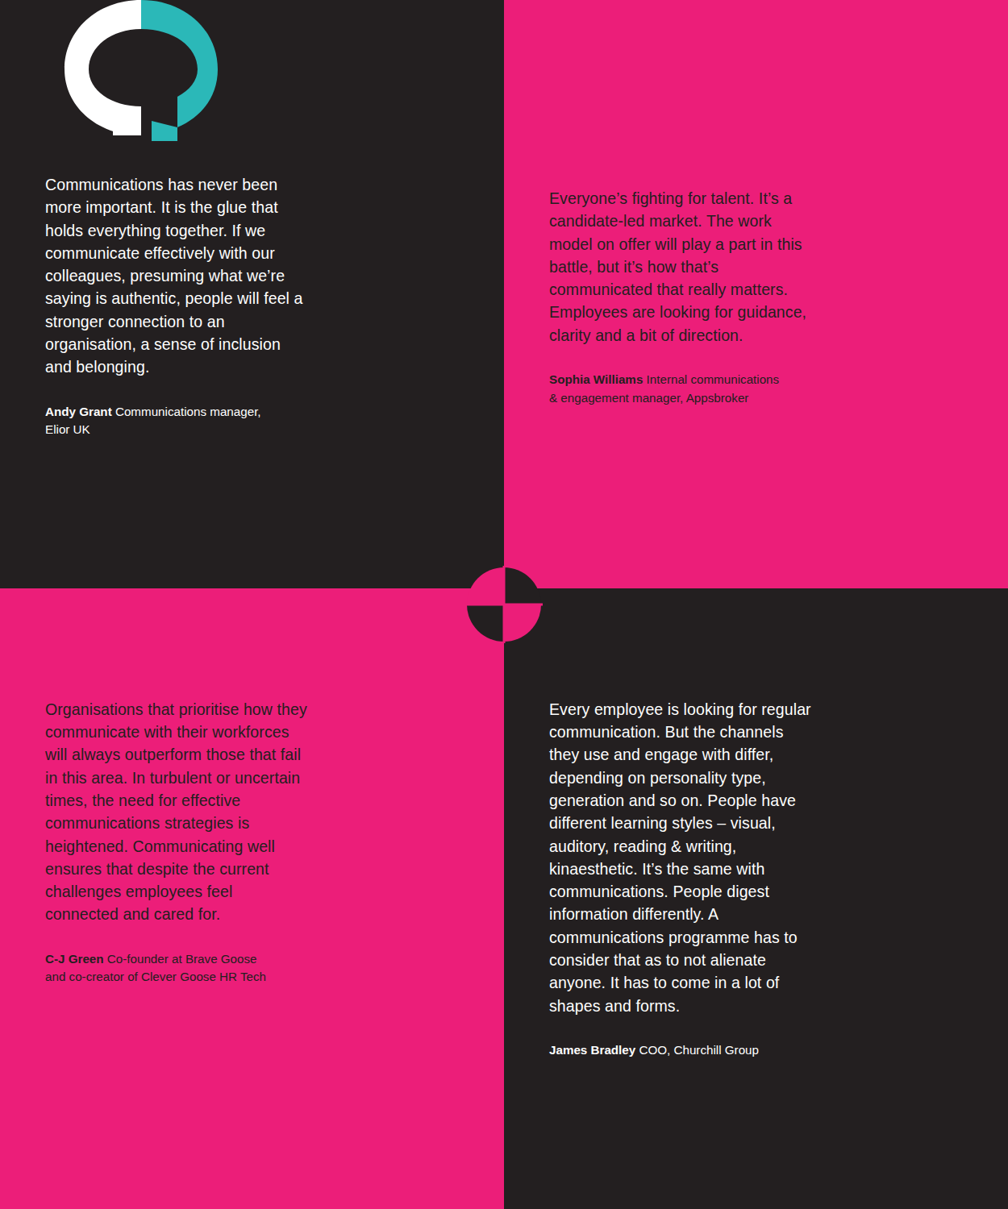Communications has never been more important. It is the glue that holds everything together. If we communicate effectively with our colleagues, presuming what we’re saying is authentic, people will feel a stronger connection to an organisation, a sense of inclusion and belonging.
Andy Grant Communications manager, Elior UK
Everyone’s fighting for talent. It’s a candidate-led market. The work model on offer will play a part in this battle, but it’s how that’s communicated that really matters. Employees are looking for guidance, clarity and a bit of direction.
Sophia Williams Internal communications & engagement manager, Appsbroker
Organisations that prioritise how they communicate with their workforces will always outperform those that fail in this area. In turbulent or uncertain times, the need for effective communications strategies is heightened. Communicating well ensures that despite the current challenges employees feel connected and cared for.
C-J Green Co-founder at Brave Goose and co-creator of Clever Goose HR Tech
Every employee is looking for regular communication. But the channels they use and engage with differ, depending on personality type, generation and so on. People have different learning styles – visual, auditory, reading & writing, kinaesthetic. It’s the same with communications. People digest information differently. A communications programme has to consider that as to not alienate anyone. It has to come in a lot of shapes and forms.
James Bradley COO, Churchill Group